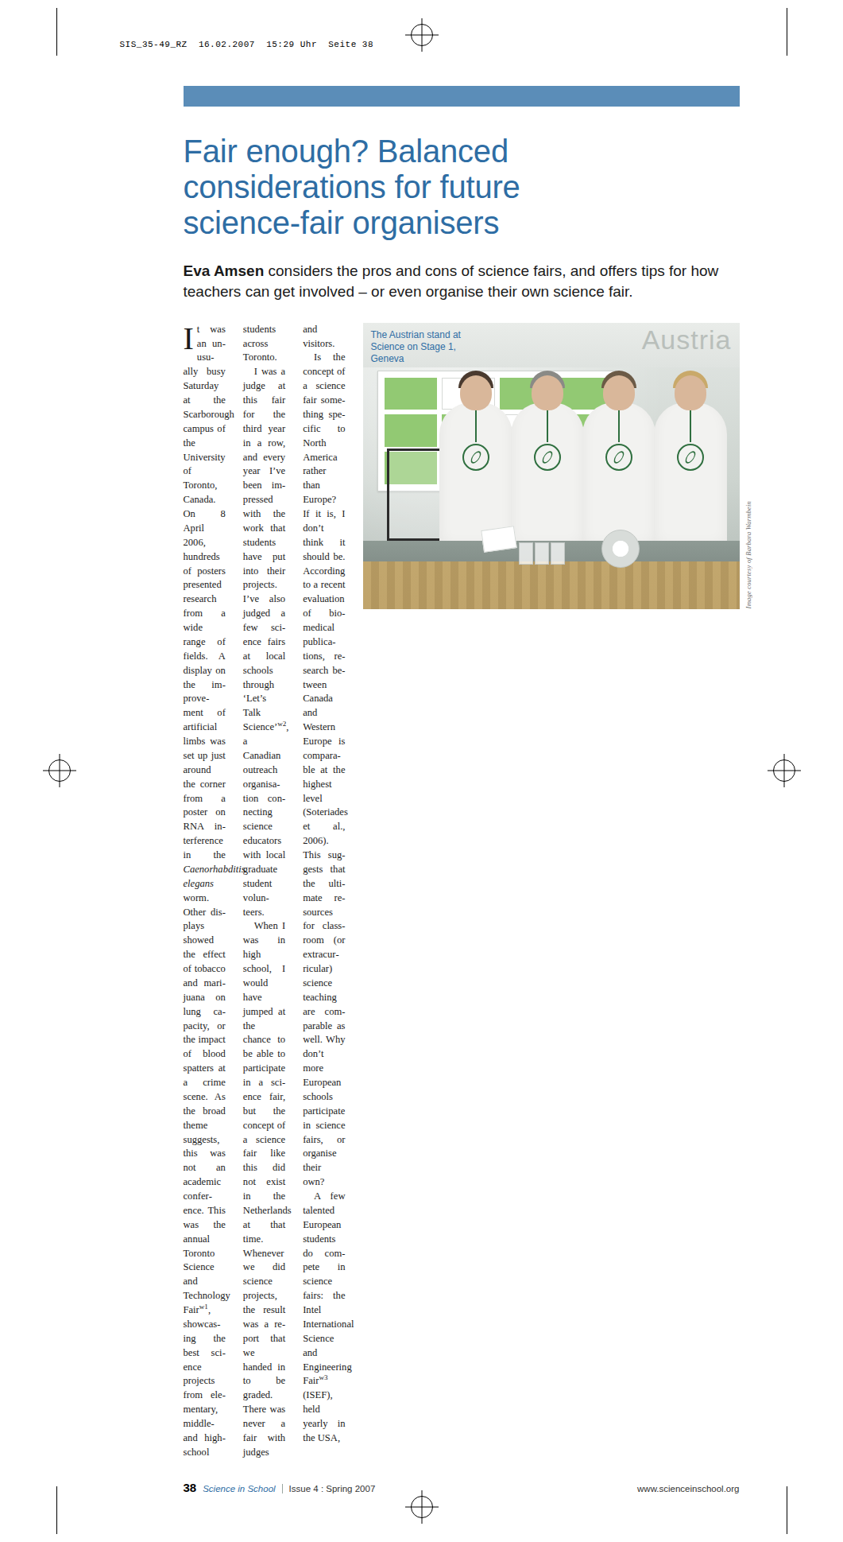SIS_35-49_RZ 16.02.2007 15:29 Uhr Seite 38
Fair enough? Balanced
considerations for future
science-fair organisers
Eva Amsen considers the pros and cons of science fairs, and offers tips for how teachers can get involved – or even organise their own science fair.
Austria
The Austrian stand at
Science on Stage 1,
Geneva
Image courtesy of Barbara Warmbein
It was an unusually busy Saturday at the Scarborough campus of the University of Toronto, Canada. On 8 April 2006, hundreds of posters presented research from a wide range of fields. A display on the improvement of artificial limbs was set up just around the corner from a poster on RNA interference in the Caenorhabditis elegans worm. Other displays showed the effect of tobacco and marijuana on lung capacity, or the impact of blood spatters at a crime scene. As the broad theme suggests, this was not an academic conference. This was the annual Toronto Science and Technology Fairw1, showcasing the best science projects from elementary, middle- and high-school students across Toronto.
I was a judge at this fair for the third year in a row, and every year I’ve been impressed with the work that students have put into their projects. I’ve also judged a few science fairs at local schools through ‘Let’s Talk Science’w2, a Canadian outreach organisation connecting science educators with local graduate student volunteers.
When I was in high school, I would have jumped at the chance to be able to participate in a science fair, but the concept of a science fair like this did not exist in the Netherlands at that time. Whenever we did science projects, the result was a report that we handed in to be graded. There was never a fair with judges and visitors.
Is the concept of a science fair something specific to North America rather than Europe? If it is, I don’t think it should be. According to a recent evaluation of biomedical publications, research between Canada and Western Europe is comparable at the highest level (Soteriades et al., 2006). This suggests that the ultimate resources for classroom (or extracurricular) science teaching are comparable as well. Why don’t more European schools participate in science fairs, or organise their own?
A few talented European students do compete in science fairs: the Intel International Science and Engineering Fairw3 (ISEF), held yearly in the USA,
38 Science in School Issue 4 : Spring 2007
www.scienceinschool.org